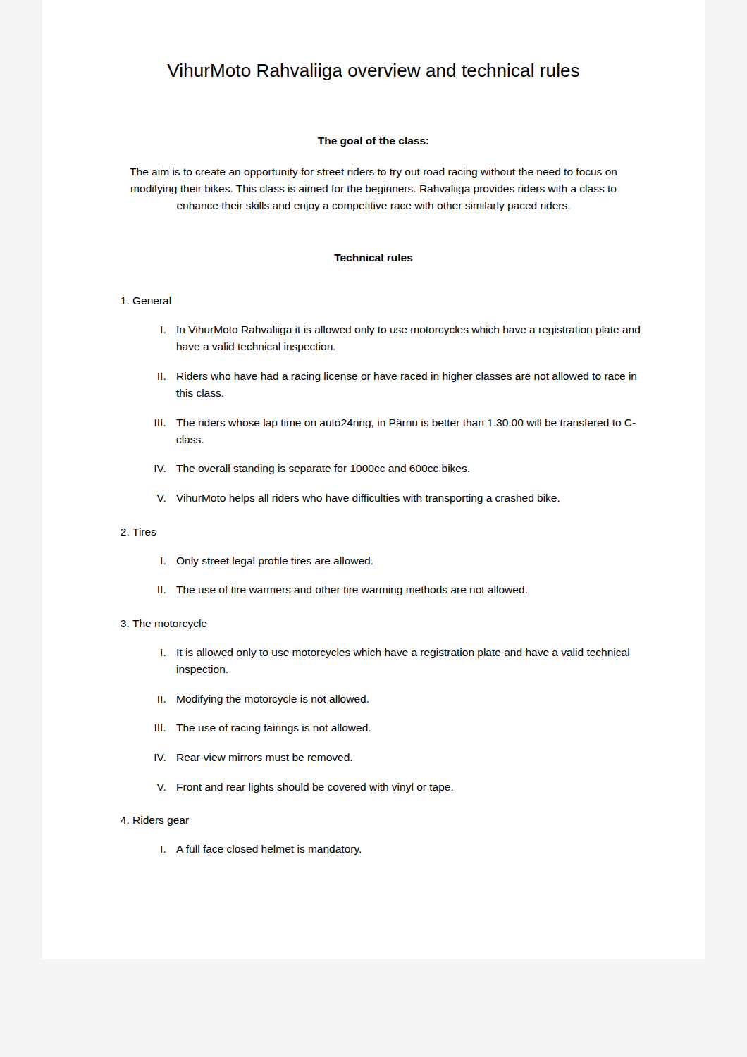VihurMoto Rahvaliiga overview and technical rules
The goal of the class:
The aim is to create an opportunity for street riders to try out road racing without the need to focus on modifying their bikes. This class is aimed for the beginners. Rahvaliiga provides riders with a class to enhance their skills and enjoy a competitive race with other similarly paced riders.
Technical rules
General
In VihurMoto Rahvaliiga it is allowed only to use motorcycles which have a registration plate and have a valid technical inspection.
Riders who have had a racing license or have raced in higher classes are not allowed to race in this class.
The riders whose lap time on auto24ring, in Pärnu is better than 1.30.00 will be transfered to C-class.
The overall standing is separate for 1000cc and 600cc bikes.
VihurMoto helps all riders who have difficulties with transporting a crashed bike.
Tires
Only street legal profile tires are allowed.
The use of tire warmers and other tire warming methods are not allowed.
The motorcycle
It is allowed only to use motorcycles which have a registration plate and have a valid technical inspection.
Modifying the motorcycle is not allowed.
The use of racing fairings is not allowed.
Rear-view mirrors must be removed.
Front and rear lights should be covered with vinyl or tape.
Riders gear
A full face closed helmet is mandatory.